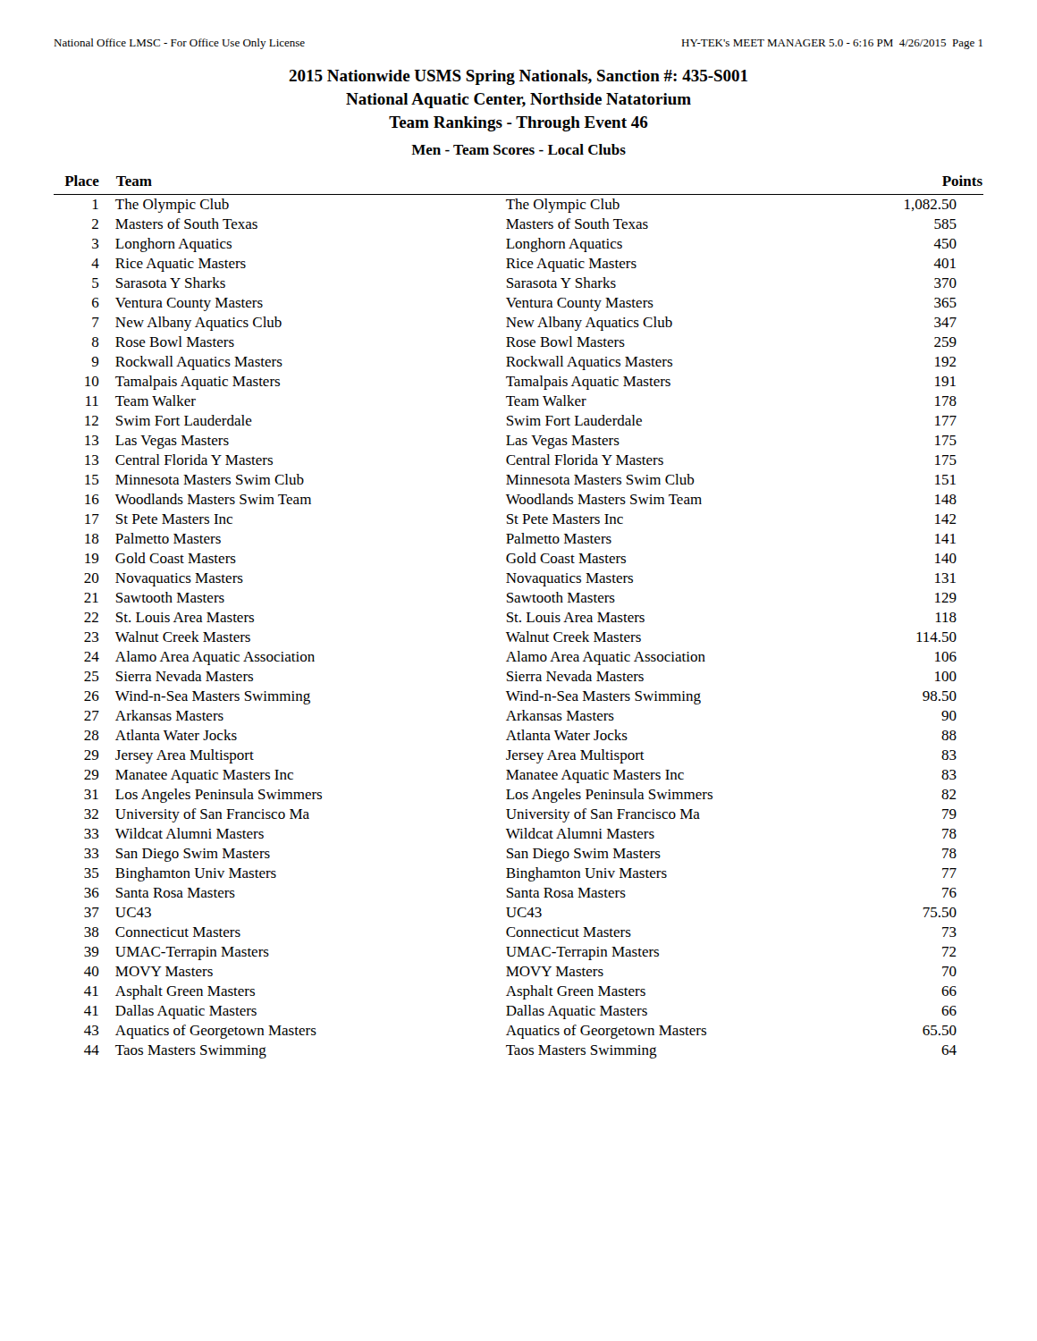National Office LMSC - For Office Use Only License
HY-TEK's MEET MANAGER 5.0 - 6:16 PM 4/26/2015 Page 1
2015 Nationwide USMS Spring Nationals, Sanction #: 435-S001
National Aquatic Center, Northside Natatorium
Team Rankings - Through Event 46
Men - Team Scores - Local Clubs
| Place | Team | | Points |
| --- | --- | --- | --- |
| 1 | The Olympic Club | The Olympic Club | 1,082.50 |
| 2 | Masters of South Texas | Masters of South Texas | 585 |
| 3 | Longhorn Aquatics | Longhorn Aquatics | 450 |
| 4 | Rice Aquatic Masters | Rice Aquatic Masters | 401 |
| 5 | Sarasota Y Sharks | Sarasota Y Sharks | 370 |
| 6 | Ventura County Masters | Ventura County Masters | 365 |
| 7 | New Albany Aquatics Club | New Albany Aquatics Club | 347 |
| 8 | Rose Bowl Masters | Rose Bowl Masters | 259 |
| 9 | Rockwall Aquatics Masters | Rockwall Aquatics Masters | 192 |
| 10 | Tamalpais Aquatic Masters | Tamalpais Aquatic Masters | 191 |
| 11 | Team Walker | Team Walker | 178 |
| 12 | Swim Fort Lauderdale | Swim Fort Lauderdale | 177 |
| 13 | Las Vegas Masters | Las Vegas Masters | 175 |
| 13 | Central Florida Y Masters | Central Florida Y Masters | 175 |
| 15 | Minnesota Masters Swim Club | Minnesota Masters Swim Club | 151 |
| 16 | Woodlands Masters Swim Team | Woodlands Masters Swim Team | 148 |
| 17 | St Pete Masters Inc | St Pete Masters Inc | 142 |
| 18 | Palmetto Masters | Palmetto Masters | 141 |
| 19 | Gold Coast Masters | Gold Coast Masters | 140 |
| 20 | Novaquatics Masters | Novaquatics Masters | 131 |
| 21 | Sawtooth Masters | Sawtooth Masters | 129 |
| 22 | St. Louis Area Masters | St. Louis Area Masters | 118 |
| 23 | Walnut Creek Masters | Walnut Creek Masters | 114.50 |
| 24 | Alamo Area Aquatic Association | Alamo Area Aquatic Association | 106 |
| 25 | Sierra Nevada Masters | Sierra Nevada Masters | 100 |
| 26 | Wind-n-Sea Masters Swimming | Wind-n-Sea Masters Swimming | 98.50 |
| 27 | Arkansas Masters | Arkansas Masters | 90 |
| 28 | Atlanta Water Jocks | Atlanta Water Jocks | 88 |
| 29 | Jersey Area Multisport | Jersey Area Multisport | 83 |
| 29 | Manatee Aquatic Masters Inc | Manatee Aquatic Masters Inc | 83 |
| 31 | Los Angeles Peninsula Swimmers | Los Angeles Peninsula Swimmers | 82 |
| 32 | University of San Francisco Ma | University of San Francisco Ma | 79 |
| 33 | Wildcat Alumni Masters | Wildcat Alumni Masters | 78 |
| 33 | San Diego Swim Masters | San Diego Swim Masters | 78 |
| 35 | Binghamton Univ Masters | Binghamton Univ Masters | 77 |
| 36 | Santa Rosa Masters | Santa Rosa Masters | 76 |
| 37 | UC43 | UC43 | 75.50 |
| 38 | Connecticut Masters | Connecticut Masters | 73 |
| 39 | UMAC-Terrapin Masters | UMAC-Terrapin Masters | 72 |
| 40 | MOVY Masters | MOVY Masters | 70 |
| 41 | Asphalt Green Masters | Asphalt Green Masters | 66 |
| 41 | Dallas Aquatic Masters | Dallas Aquatic Masters | 66 |
| 43 | Aquatics of Georgetown Masters | Aquatics of Georgetown Masters | 65.50 |
| 44 | Taos Masters Swimming | Taos Masters Swimming | 64 |